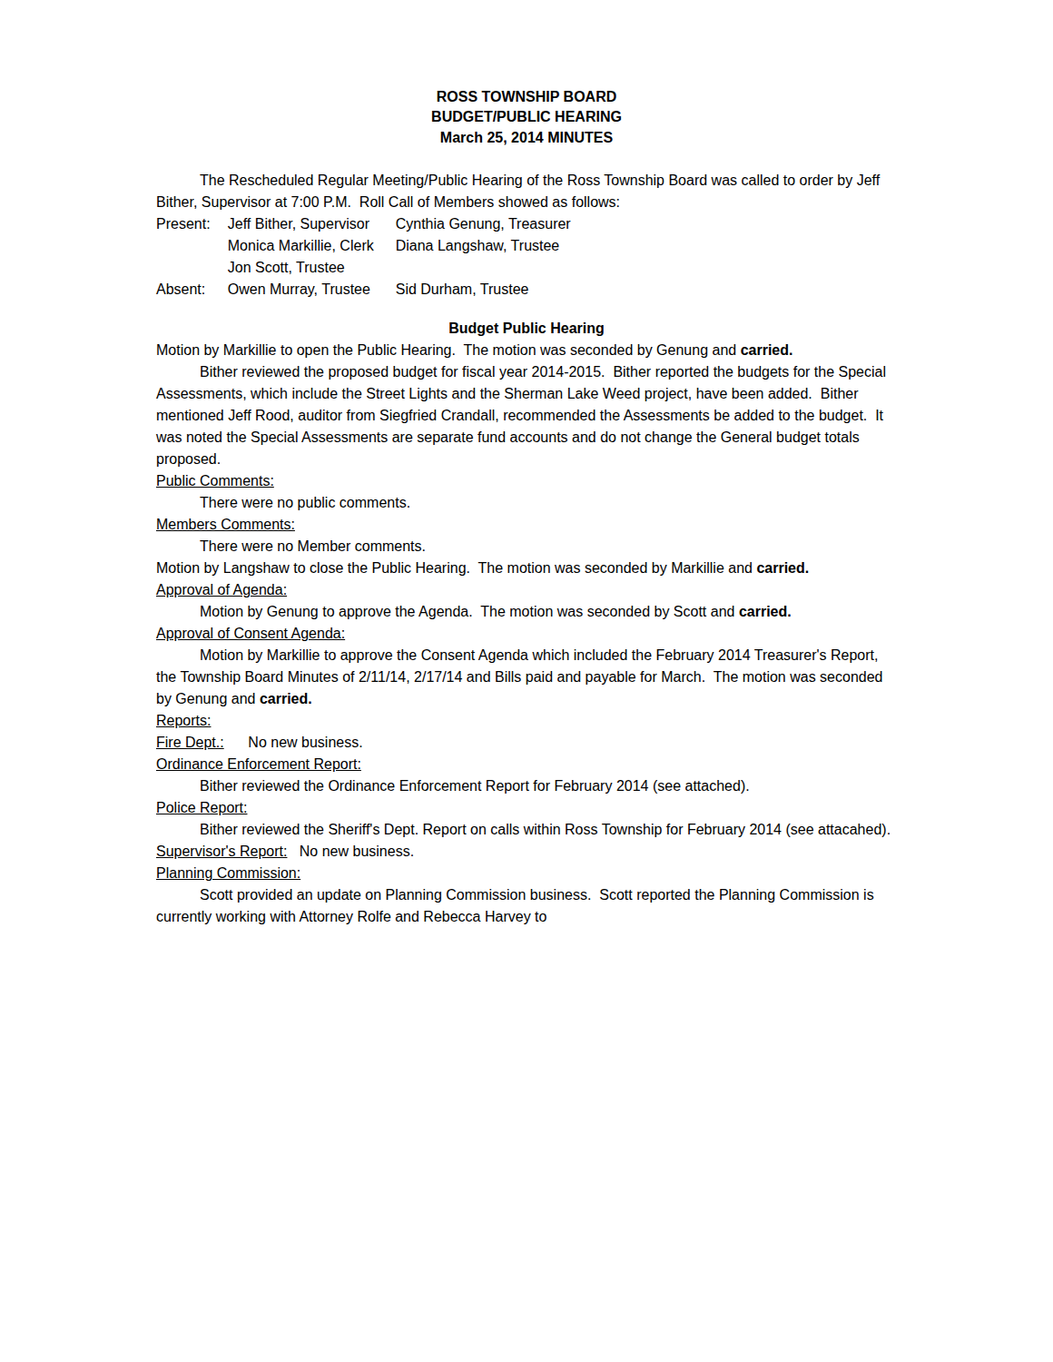ROSS TOWNSHIP BOARD
BUDGET/PUBLIC HEARING
March 25, 2014 MINUTES
The Rescheduled Regular Meeting/Public Hearing of the Ross Township Board was called to order by Jeff Bither, Supervisor at 7:00 P.M. Roll Call of Members showed as follows:
| Present: | Jeff Bither, Supervisor | Cynthia Genung, Treasurer |
| | Monica Markillie, Clerk | Diana Langshaw, Trustee |
| | Jon Scott, Trustee | |
| Absent: | Owen Murray, Trustee | Sid Durham, Trustee |
Budget Public Hearing
Motion by Markillie to open the Public Hearing. The motion was seconded by Genung and carried.
Bither reviewed the proposed budget for fiscal year 2014-2015. Bither reported the budgets for the Special Assessments, which include the Street Lights and the Sherman Lake Weed project, have been added. Bither mentioned Jeff Rood, auditor from Siegfried Crandall, recommended the Assessments be added to the budget. It was noted the Special Assessments are separate fund accounts and do not change the General budget totals proposed.
Public Comments:
There were no public comments.
Members Comments:
There were no Member comments.
Motion by Langshaw to close the Public Hearing. The motion was seconded by Markillie and carried.
Approval of Agenda:
Motion by Genung to approve the Agenda. The motion was seconded by Scott and carried.
Approval of Consent Agenda:
Motion by Markillie to approve the Consent Agenda which included the February 2014 Treasurer's Report, the Township Board Minutes of 2/11/14, 2/17/14 and Bills paid and payable for March. The motion was seconded by Genung and carried.
Reports:
Fire Dept.: No new business.
Ordinance Enforcement Report:
Bither reviewed the Ordinance Enforcement Report for February 2014 (see attached).
Police Report:
Bither reviewed the Sheriff's Dept. Report on calls within Ross Township for February 2014 (see attacahed).
Supervisor's Report: No new business.
Planning Commission:
Scott provided an update on Planning Commission business. Scott reported the Planning Commission is currently working with Attorney Rolfe and Rebecca Harvey to